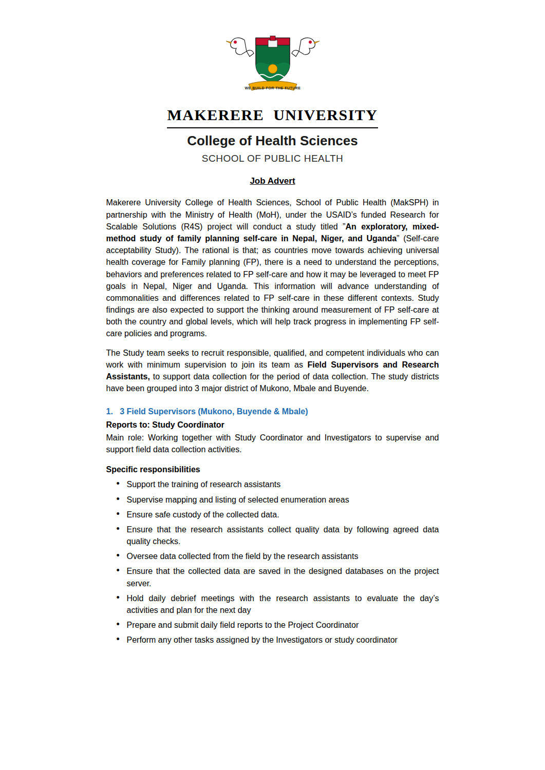WE BUILD FOR THE FUTURE
MAKERERE UNIVERSITY
College of Health Sciences
SCHOOL OF PUBLIC HEALTH
Job Advert
Makerere University College of Health Sciences, School of Public Health (MakSPH) in partnership with the Ministry of Health (MoH), under the USAID’s funded Research for Scalable Solutions (R4S) project will conduct a study titled ”An exploratory, mixed-method study of family planning self-care in Nepal, Niger, and Uganda” (Self-care acceptability Study). The rational is that; as countries move towards achieving universal health coverage for Family planning (FP), there is a need to understand the perceptions, behaviors and preferences related to FP self-care and how it may be leveraged to meet FP goals in Nepal, Niger and Uganda. This information will advance understanding of commonalities and differences related to FP self-care in these different contexts. Study findings are also expected to support the thinking around measurement of FP self-care at both the country and global levels, which will help track progress in implementing FP self-care policies and programs.
The Study team seeks to recruit responsible, qualified, and competent individuals who can work with minimum supervision to join its team as Field Supervisors and Research Assistants, to support data collection for the period of data collection. The study districts have been grouped into 3 major district of Mukono, Mbale and Buyende.
1. 3 Field Supervisors (Mukono, Buyende & Mbale)
Reports to: Study Coordinator
Main role: Working together with Study Coordinator and Investigators to supervise and support field data collection activities.
Specific responsibilities
Support the training of research assistants
Supervise mapping and listing of selected enumeration areas
Ensure safe custody of the collected data.
Ensure that the research assistants collect quality data by following agreed data quality checks.
Oversee data collected from the field by the research assistants
Ensure that the collected data are saved in the designed databases on the project server.
Hold daily debrief meetings with the research assistants to evaluate the day’s activities and plan for the next day
Prepare and submit daily field reports to the Project Coordinator
Perform any other tasks assigned by the Investigators or study coordinator